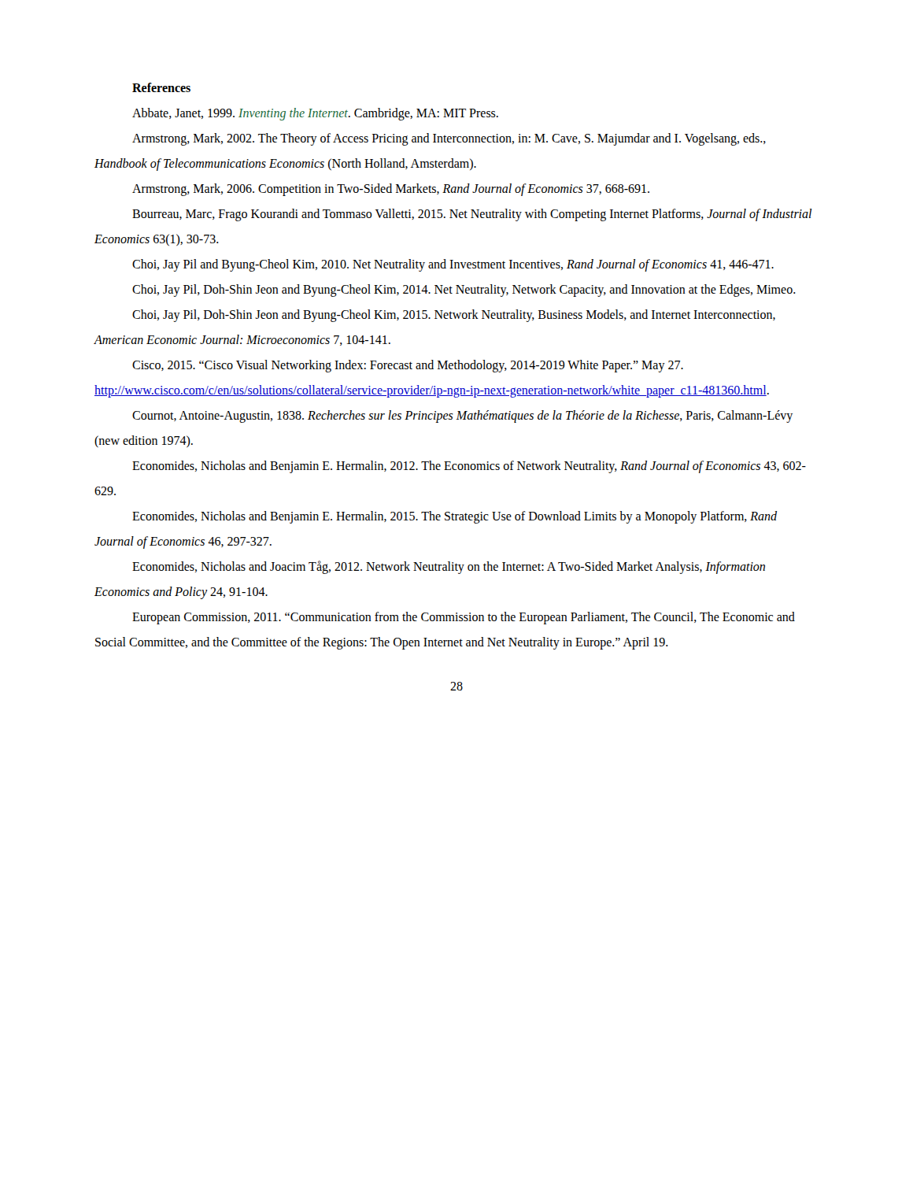References
Abbate, Janet, 1999. Inventing the Internet. Cambridge, MA: MIT Press.
Armstrong, Mark, 2002. The Theory of Access Pricing and Interconnection, in: M. Cave, S. Majumdar and I. Vogelsang, eds., Handbook of Telecommunications Economics (North Holland, Amsterdam).
Armstrong, Mark, 2006. Competition in Two-Sided Markets, Rand Journal of Economics 37, 668-691.
Bourreau, Marc, Frago Kourandi and Tommaso Valletti, 2015. Net Neutrality with Competing Internet Platforms, Journal of Industrial Economics 63(1), 30-73.
Choi, Jay Pil and Byung-Cheol Kim, 2010. Net Neutrality and Investment Incentives, Rand Journal of Economics 41, 446-471.
Choi, Jay Pil, Doh-Shin Jeon and Byung-Cheol Kim, 2014. Net Neutrality, Network Capacity, and Innovation at the Edges, Mimeo.
Choi, Jay Pil, Doh-Shin Jeon and Byung-Cheol Kim, 2015. Network Neutrality, Business Models, and Internet Interconnection, American Economic Journal: Microeconomics 7, 104-141.
Cisco, 2015. “Cisco Visual Networking Index: Forecast and Methodology, 2014-2019 White Paper.” May 27.
http://www.cisco.com/c/en/us/solutions/collateral/service-provider/ip-ngn-ip-next-generation-network/white_paper_c11-481360.html.
Cournot, Antoine-Augustin, 1838. Recherches sur les Principes Mathématiques de la Théorie de la Richesse, Paris, Calmann-Lévy (new edition 1974).
Economides, Nicholas and Benjamin E. Hermalin, 2012. The Economics of Network Neutrality, Rand Journal of Economics 43, 602-629.
Economides, Nicholas and Benjamin E. Hermalin, 2015. The Strategic Use of Download Limits by a Monopoly Platform, Rand Journal of Economics 46, 297-327.
Economides, Nicholas and Joacim Tåg, 2012. Network Neutrality on the Internet: A Two-Sided Market Analysis, Information Economics and Policy 24, 91-104.
European Commission, 2011. “Communication from the Commission to the European Parliament, The Council, The Economic and Social Committee, and the Committee of the Regions: The Open Internet and Net Neutrality in Europe.” April 19.
28